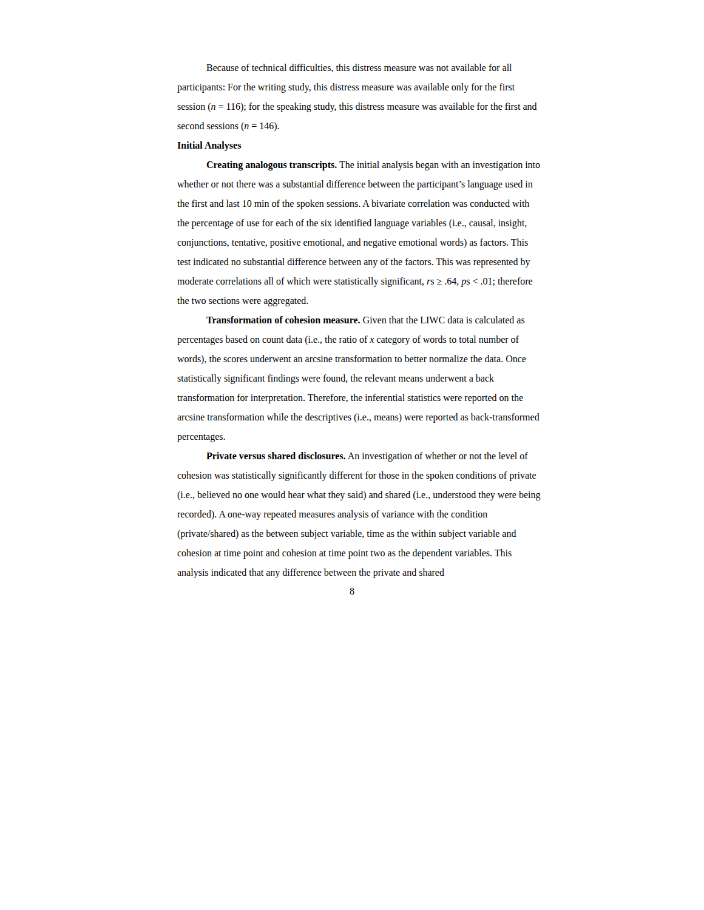Because of technical difficulties, this distress measure was not available for all participants: For the writing study, this distress measure was available only for the first session (n = 116); for the speaking study, this distress measure was available for the first and second sessions (n = 146).
Initial Analyses
Creating analogous transcripts. The initial analysis began with an investigation into whether or not there was a substantial difference between the participant’s language used in the first and last 10 min of the spoken sessions. A bivariate correlation was conducted with the percentage of use for each of the six identified language variables (i.e., causal, insight, conjunctions, tentative, positive emotional, and negative emotional words) as factors. This test indicated no substantial difference between any of the factors. This was represented by moderate correlations all of which were statistically significant, rs ≥ .64, ps < .01; therefore the two sections were aggregated.
Transformation of cohesion measure. Given that the LIWC data is calculated as percentages based on count data (i.e., the ratio of x category of words to total number of words), the scores underwent an arcsine transformation to better normalize the data. Once statistically significant findings were found, the relevant means underwent a back transformation for interpretation. Therefore, the inferential statistics were reported on the arcsine transformation while the descriptives (i.e., means) were reported as back-transformed percentages.
Private versus shared disclosures. An investigation of whether or not the level of cohesion was statistically significantly different for those in the spoken conditions of private (i.e., believed no one would hear what they said) and shared (i.e., understood they were being recorded). A one-way repeated measures analysis of variance with the condition (private/shared) as the between subject variable, time as the within subject variable and cohesion at time point and cohesion at time point two as the dependent variables. This analysis indicated that any difference between the private and shared
8